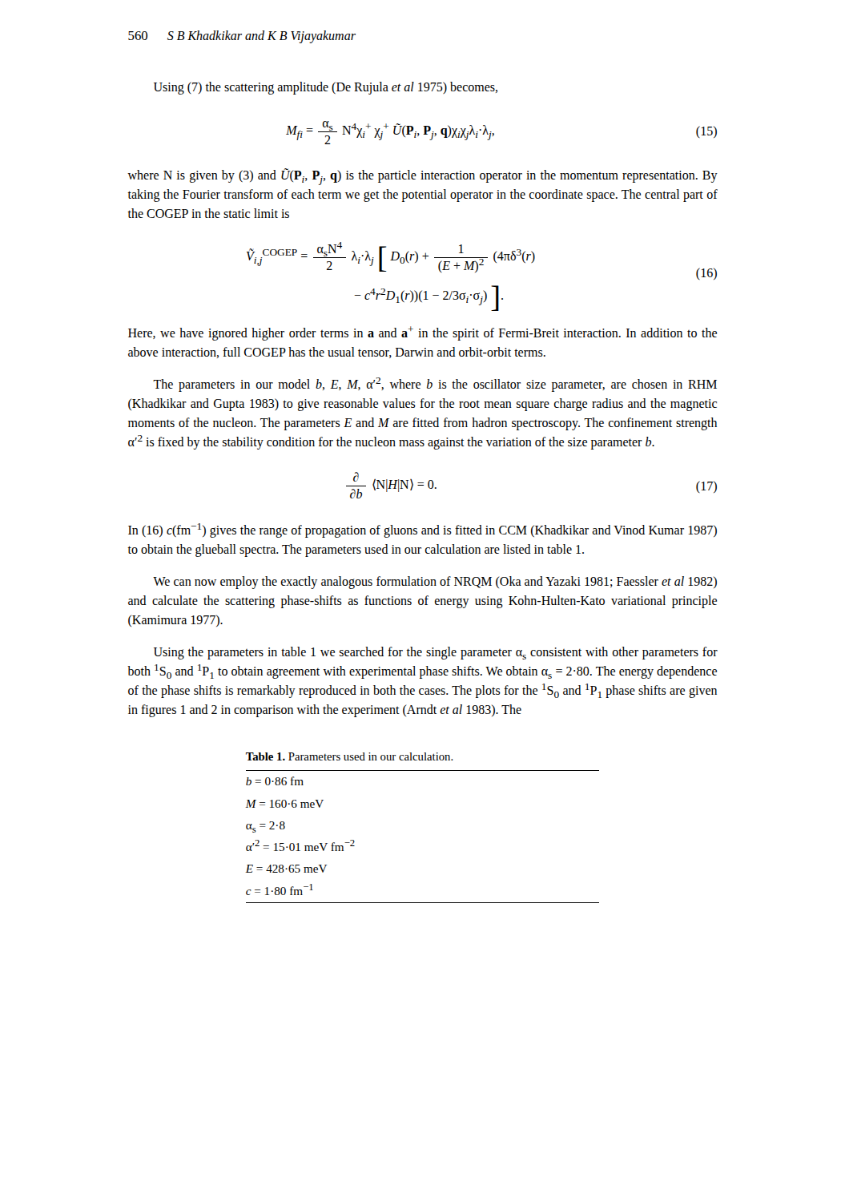560 S B Khadkikar and K B Vijayakumar
Using (7) the scattering amplitude (De Rujula et al 1975) becomes,
Mfi = αs 2 N4χi+ χj+ Ũ(Pi, Pj, q)χiχjλi·λj,
(15)
where N is given by (3) and Ũ(Pi, Pj, q) is the particle interaction operator in the momentum representation. By taking the Fourier transform of each term we get the potential operator in the coordinate space. The central part of the COGEP in the static limit is
Ṽi,jCOGEP = αsN42 λi·λj [ D0(r) + 1(E + M)2 (4πδ3(r) − c4r2D1(r))(1 − 2/3σi·σj) ].
(16)
Here, we have ignored higher order terms in a and a+ in the spirit of Fermi-Breit interaction. In addition to the above interaction, full COGEP has the usual tensor, Darwin and orbit-orbit terms.
The parameters in our model b, E, M, α′2, where b is the oscillator size parameter, are chosen in RHM (Khadkikar and Gupta 1983) to give reasonable values for the root mean square charge radius and the magnetic moments of the nucleon. The parameters E and M are fitted from hadron spectroscopy. The confinement strength α′2 is fixed by the stability condition for the nucleon mass against the variation of the size parameter b.
∂∂b ⟨N|H|N⟩ = 0.
(17)
In (16) c(fm−1) gives the range of propagation of gluons and is fitted in CCM (Khadkikar and Vinod Kumar 1987) to obtain the glueball spectra. The parameters used in our calculation are listed in table 1.
We can now employ the exactly analogous formulation of NRQM (Oka and Yazaki 1981; Faessler et al 1982) and calculate the scattering phase-shifts as functions of energy using Kohn-Hulten-Kato variational principle (Kamimura 1977).
Using the parameters in table 1 we searched for the single parameter αs consistent with other parameters for both 1S0 and 1P1 to obtain agreement with experimental phase shifts. We obtain αs = 2·80. The energy dependence of the phase shifts is remarkably reproduced in both the cases. The plots for the 1S0 and 1P1 phase shifts are given in figures 1 and 2 in comparison with the experiment (Arndt et al 1983). The
Table 1. Parameters used in our calculation.
| b = 0·86 fm |
| M = 160·6 meV |
| α s = 2·8 |
| α′ 2 = 15·01 meV fm −2 |
| E = 428·65 meV |
| c = 1·80 fm −1 |